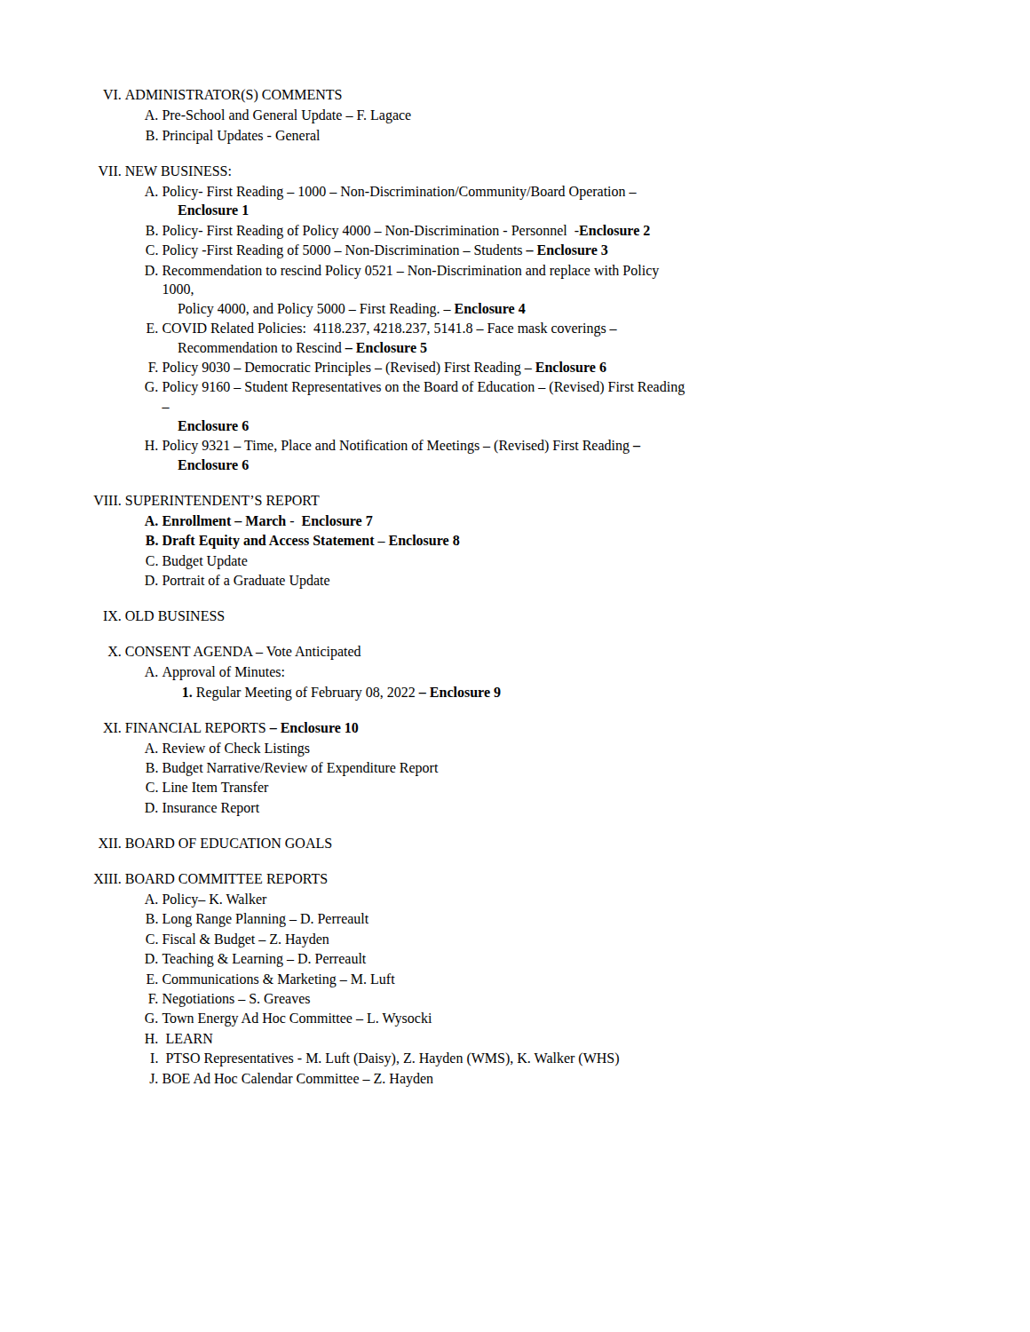Administrator(s) Comments
Pre-School and General Update – F. Lagace
Principal Updates - General
New Business:
Policy- First Reading – 1000 – Non-Discrimination/Community/Board Operation – Enclosure 1
Policy- First Reading of Policy 4000 – Non-Discrimination - Personnel -Enclosure 2
Policy -First Reading of 5000 – Non-Discrimination – Students – Enclosure 3
Recommendation to rescind Policy 0521 – Non-Discrimination and replace with Policy 1000, Policy 4000, and Policy 5000 – First Reading. – Enclosure 4
COVID Related Policies: 4118.237, 4218.237, 5141.8 – Face mask coverings – Recommendation to Rescind – Enclosure 5
Policy 9030 – Democratic Principles – (Revised) First Reading – Enclosure 6
Policy 9160 – Student Representatives on the Board of Education – (Revised) First Reading – Enclosure 6
Policy 9321 – Time, Place and Notification of Meetings – (Revised) First Reading – Enclosure 6
Superintendent’s Report
Enrollment – March - Enclosure 7
Draft Equity and Access Statement – Enclosure 8
Budget Update
Portrait of a Graduate Update
Old Business
Consent Agenda – Vote Anticipated
Approval of Minutes:
Regular Meeting of February 08, 2022 – Enclosure 9
Financial Reports – Enclosure 10
Review of Check Listings
Budget Narrative/Review of Expenditure Report
Line Item Transfer
Insurance Report
Board of Education Goals
Board Committee Reports
Policy– K. Walker
Long Range Planning – D. Perreault
Fiscal & Budget – Z. Hayden
Teaching & Learning – D. Perreault
Communications & Marketing – M. Luft
Negotiations – S. Greaves
Town Energy Ad Hoc Committee – L. Wysocki
LEARN
PTSO Representatives - M. Luft (Daisy), Z. Hayden (WMS), K. Walker (WHS)
BOE Ad Hoc Calendar Committee – Z. Hayden